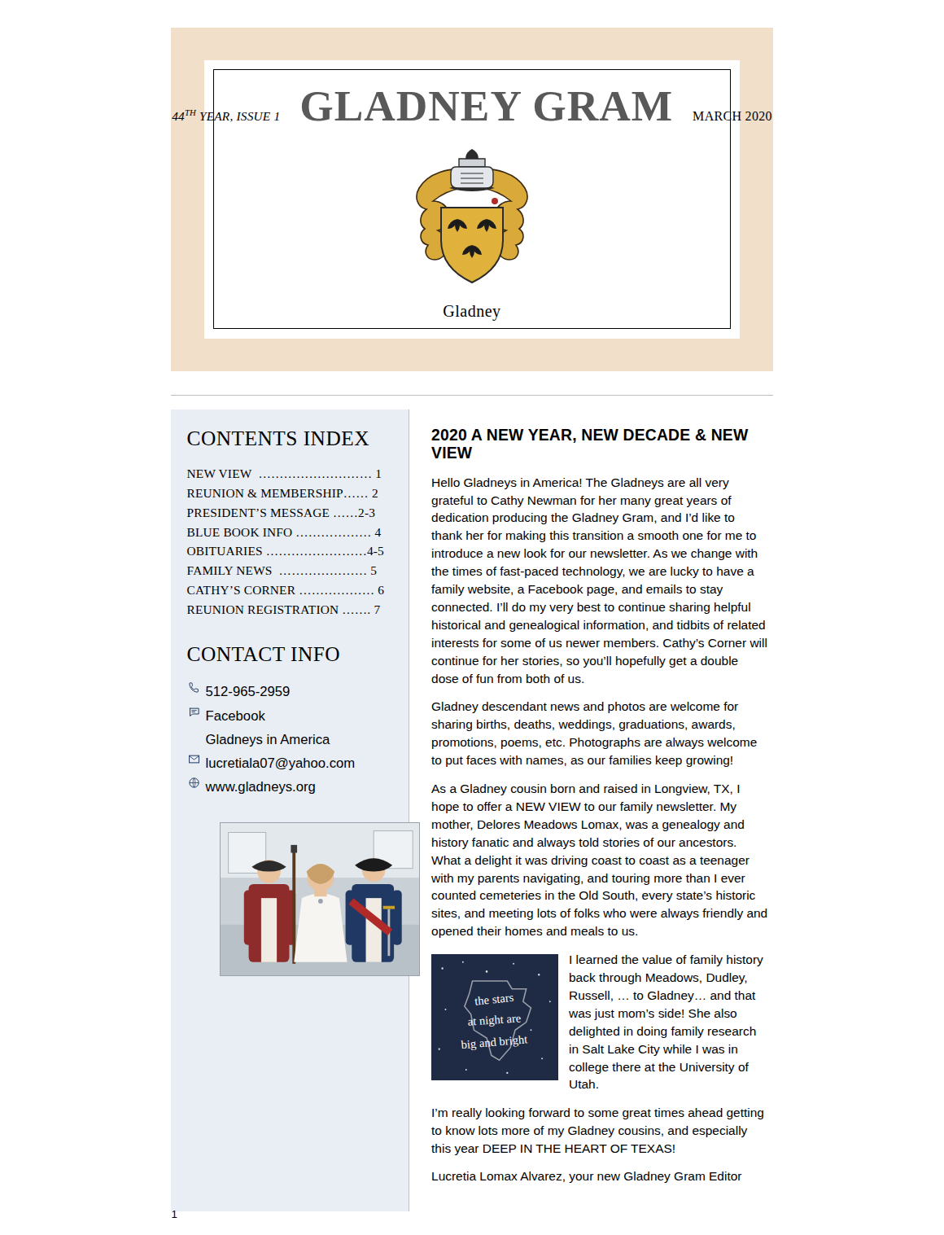44TH YEAR, ISSUE 1 GLADNEY GRAM MARCH 2020
Gladney
CONTENTS INDEX
NEW VIEW ……………………… 1
REUNION & MEMBERSHIP…… 2
PRESIDENT’S MESSAGE ……2-3
BLUE BOOK INFO ……………… 4
OBITUARIES ……………………4-5
FAMILY NEWS ………………… 5
CATHY’S CORNER ……………… 6
REUNION REGISTRATION ……. 7
CONTACT INFO
512-965-2959
Facebook
Gladneys in America
lucretiala07@yahoo.com
www.gladneys.org
2020 A NEW YEAR, NEW DECADE & NEW VIEW
Hello Gladneys in America! The Gladneys are all very grateful to Cathy Newman for her many great years of dedication producing the Gladney Gram, and I’d like to thank her for making this transition a smooth one for me to introduce a new look for our newsletter. As we change with the times of fast-paced technology, we are lucky to have a family website, a Facebook page, and emails to stay connected. I’ll do my very best to continue sharing helpful historical and genealogical information, and tidbits of related interests for some of us newer members. Cathy’s Corner will continue for her stories, so you’ll hopefully get a double dose of fun from both of us.
Gladney descendant news and photos are welcome for sharing births, deaths, weddings, graduations, awards, promotions, poems, etc. Photographs are always welcome to put faces with names, as our families keep growing!
As a Gladney cousin born and raised in Longview, TX, I hope to offer a NEW VIEW to our family newsletter. My mother, Delores Meadows Lomax, was a genealogy and history fanatic and always told stories of our ancestors. What a delight it was driving coast to coast as a teenager with my parents navigating, and touring more than I ever counted cemeteries in the Old South, every state’s historic sites, and meeting lots of folks who were always friendly and opened their homes and meals to us.
the stars at night are big and bright
I learned the value of family history back through Meadows, Dudley, Russell, … to Gladney… and that was just mom’s side! She also delighted in doing family research in Salt Lake City while I was in college there at the University of Utah.
I’m really looking forward to some great times ahead getting to know lots more of my Gladney cousins, and especially this year DEEP IN THE HEART OF TEXAS!
Lucretia Lomax Alvarez, your new Gladney Gram Editor
1